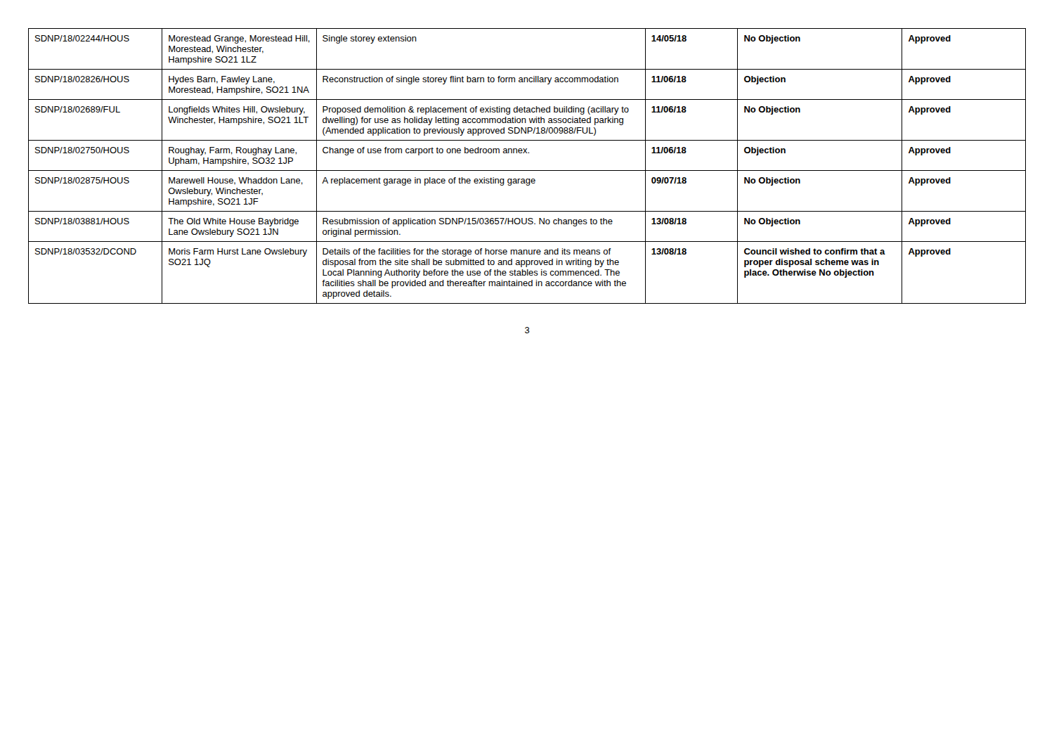| SDNP/18/02244/HOUS | Morestead Grange, Morestead Hill, Morestead, Winchester, Hampshire SO21 1LZ | Single storey extension | 14/05/18 | No Objection | Approved |
| SDNP/18/02826/HOUS | Hydes Barn, Fawley Lane, Morestead, Hampshire, SO21 1NA | Reconstruction of single storey flint barn to form ancillary accommodation | 11/06/18 | Objection | Approved |
| SDNP/18/02689/FUL | Longfields Whites Hill, Owslebury, Winchester, Hampshire, SO21 1LT | Proposed demolition & replacement of existing detached building (acillary to dwelling) for use as holiday letting accommodation with associated parking (Amended application to previously approved SDNP/18/00988/FUL) | 11/06/18 | No Objection | Approved |
| SDNP/18/02750/HOUS | Roughay, Farm, Roughay Lane, Upham, Hampshire, SO32 1JP | Change of use from carport to one bedroom annex. | 11/06/18 | Objection | Approved |
| SDNP/18/02875/HOUS | Marewell House, Whaddon Lane, Owslebury, Winchester, Hampshire, SO21 1JF | A replacement garage in place of the existing garage | 09/07/18 | No Objection | Approved |
| SDNP/18/03881/HOUS | The Old White House Baybridge Lane Owslebury SO21 1JN | Resubmission of application SDNP/15/03657/HOUS. No changes to the original permission. | 13/08/18 | No Objection | Approved |
| SDNP/18/03532/DCOND | Moris Farm Hurst Lane Owslebury SO21 1JQ | Details of the facilities for the storage of horse manure and its means of disposal from the site shall be submitted to and approved in writing by the Local Planning Authority before the use of the stables is commenced. The facilities shall be provided and thereafter maintained in accordance with the approved details. | 13/08/18 | Council wished to confirm that a proper disposal scheme was in place. Otherwise No objection | Approved |
3